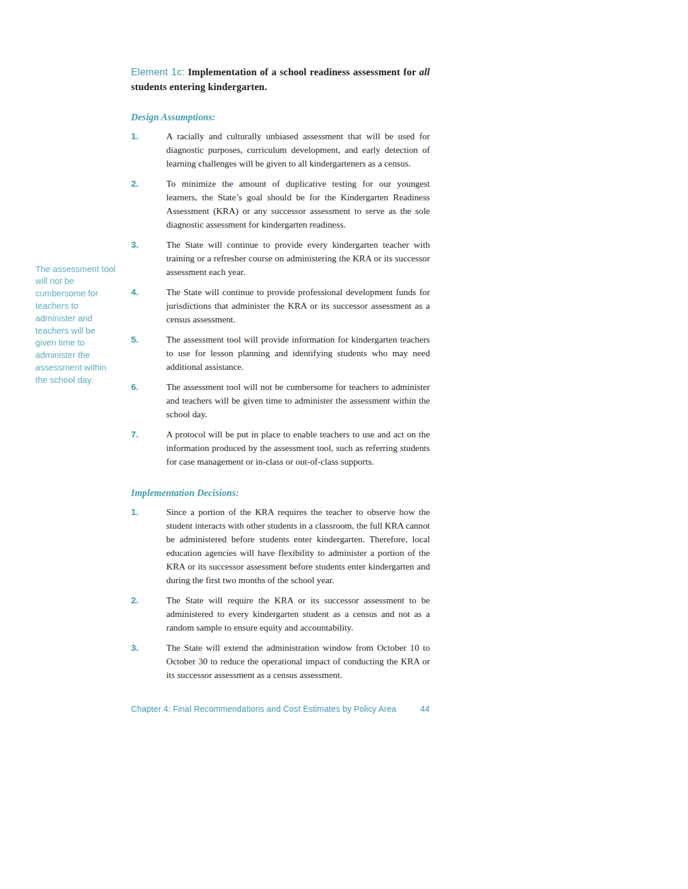The assessment tool will not be cumbersome for teachers to administer and teachers will be given time to administer the assessment within the school day.
Element 1c: Implementation of a school readiness assessment for all students entering kindergarten.
Design Assumptions:
A racially and culturally unbiased assessment that will be used for diagnostic purposes, curriculum development, and early detection of learning challenges will be given to all kindergarteners as a census.
To minimize the amount of duplicative testing for our youngest learners, the State’s goal should be for the Kindergarten Readiness Assessment (KRA) or any successor assessment to serve as the sole diagnostic assessment for kindergarten readiness.
The State will continue to provide every kindergarten teacher with training or a refresher course on administering the KRA or its successor assessment each year.
The State will continue to provide professional development funds for jurisdictions that administer the KRA or its successor assessment as a census assessment.
The assessment tool will provide information for kindergarten teachers to use for lesson planning and identifying students who may need additional assistance.
The assessment tool will not be cumbersome for teachers to administer and teachers will be given time to administer the assessment within the school day.
A protocol will be put in place to enable teachers to use and act on the information produced by the assessment tool, such as referring students for case management or in-class or out-of-class supports.
Implementation Decisions:
Since a portion of the KRA requires the teacher to observe how the student interacts with other students in a classroom, the full KRA cannot be administered before students enter kindergarten. Therefore, local education agencies will have flexibility to administer a portion of the KRA or its successor assessment before students enter kindergarten and during the first two months of the school year.
The State will require the KRA or its successor assessment to be administered to every kindergarten student as a census and not as a random sample to ensure equity and accountability.
The State will extend the administration window from October 10 to October 30 to reduce the operational impact of conducting the KRA or its successor assessment as a census assessment.
Chapter 4: Final Recommendations and Cost Estimates by Policy Area44